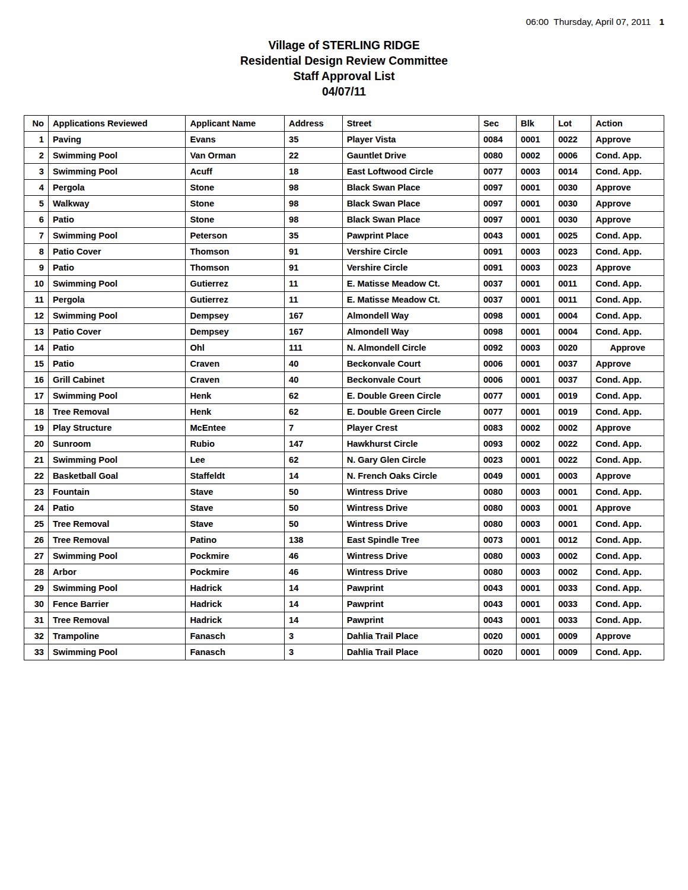06:00 Thursday, April 07, 2011 1
Village of STERLING RIDGE
Residential Design Review Committee
Staff Approval List
04/07/11
Staff Approval List 04/07/11
| No | Applications Reviewed | Applicant Name | Address | Street | Sec | Blk | Lot | Action |
| --- | --- | --- | --- | --- | --- | --- | --- | --- |
| 1 | Paving | Evans | 35 | Player Vista | 0084 | 0001 | 0022 | Approve |
| 2 | Swimming Pool | Van Orman | 22 | Gauntlet Drive | 0080 | 0002 | 0006 | Cond. App. |
| 3 | Swimming Pool | Acuff | 18 | East Loftwood Circle | 0077 | 0003 | 0014 | Cond. App. |
| 4 | Pergola | Stone | 98 | Black Swan Place | 0097 | 0001 | 0030 | Approve |
| 5 | Walkway | Stone | 98 | Black Swan Place | 0097 | 0001 | 0030 | Approve |
| 6 | Patio | Stone | 98 | Black Swan Place | 0097 | 0001 | 0030 | Approve |
| 7 | Swimming Pool | Peterson | 35 | Pawprint Place | 0043 | 0001 | 0025 | Cond. App. |
| 8 | Patio Cover | Thomson | 91 | Vershire Circle | 0091 | 0003 | 0023 | Cond. App. |
| 9 | Patio | Thomson | 91 | Vershire Circle | 0091 | 0003 | 0023 | Approve |
| 10 | Swimming Pool | Gutierrez | 11 | E. Matisse Meadow Ct. | 0037 | 0001 | 0011 | Cond. App. |
| 11 | Pergola | Gutierrez | 11 | E. Matisse Meadow Ct. | 0037 | 0001 | 0011 | Cond. App. |
| 12 | Swimming Pool | Dempsey | 167 | Almondell Way | 0098 | 0001 | 0004 | Cond. App. |
| 13 | Patio Cover | Dempsey | 167 | Almondell Way | 0098 | 0001 | 0004 | Cond. App. |
| 14 | Patio | Ohl | 111 | N. Almondell Circle | 0092 | 0003 | 0020 | Approve |
| 15 | Patio | Craven | 40 | Beckonvale Court | 0006 | 0001 | 0037 | Approve |
| 16 | Grill Cabinet | Craven | 40 | Beckonvale Court | 0006 | 0001 | 0037 | Cond. App. |
| 17 | Swimming Pool | Henk | 62 | E. Double Green Circle | 0077 | 0001 | 0019 | Cond. App. |
| 18 | Tree Removal | Henk | 62 | E. Double Green Circle | 0077 | 0001 | 0019 | Cond. App. |
| 19 | Play Structure | McEntee | 7 | Player Crest | 0083 | 0002 | 0002 | Approve |
| 20 | Sunroom | Rubio | 147 | Hawkhurst Circle | 0093 | 0002 | 0022 | Cond. App. |
| 21 | Swimming Pool | Lee | 62 | N. Gary Glen Circle | 0023 | 0001 | 0022 | Cond. App. |
| 22 | Basketball Goal | Staffeldt | 14 | N. French Oaks Circle | 0049 | 0001 | 0003 | Approve |
| 23 | Fountain | Stave | 50 | Wintress Drive | 0080 | 0003 | 0001 | Cond. App. |
| 24 | Patio | Stave | 50 | Wintress Drive | 0080 | 0003 | 0001 | Approve |
| 25 | Tree Removal | Stave | 50 | Wintress Drive | 0080 | 0003 | 0001 | Cond. App. |
| 26 | Tree Removal | Patino | 138 | East Spindle Tree | 0073 | 0001 | 0012 | Cond. App. |
| 27 | Swimming Pool | Pockmire | 46 | Wintress Drive | 0080 | 0003 | 0002 | Cond. App. |
| 28 | Arbor | Pockmire | 46 | Wintress Drive | 0080 | 0003 | 0002 | Cond. App. |
| 29 | Swimming Pool | Hadrick | 14 | Pawprint | 0043 | 0001 | 0033 | Cond. App. |
| 30 | Fence Barrier | Hadrick | 14 | Pawprint | 0043 | 0001 | 0033 | Cond. App. |
| 31 | Tree Removal | Hadrick | 14 | Pawprint | 0043 | 0001 | 0033 | Cond. App. |
| 32 | Trampoline | Fanasch | 3 | Dahlia Trail Place | 0020 | 0001 | 0009 | Approve |
| 33 | Swimming Pool | Fanasch | 3 | Dahlia Trail Place | 0020 | 0001 | 0009 | Cond. App. |